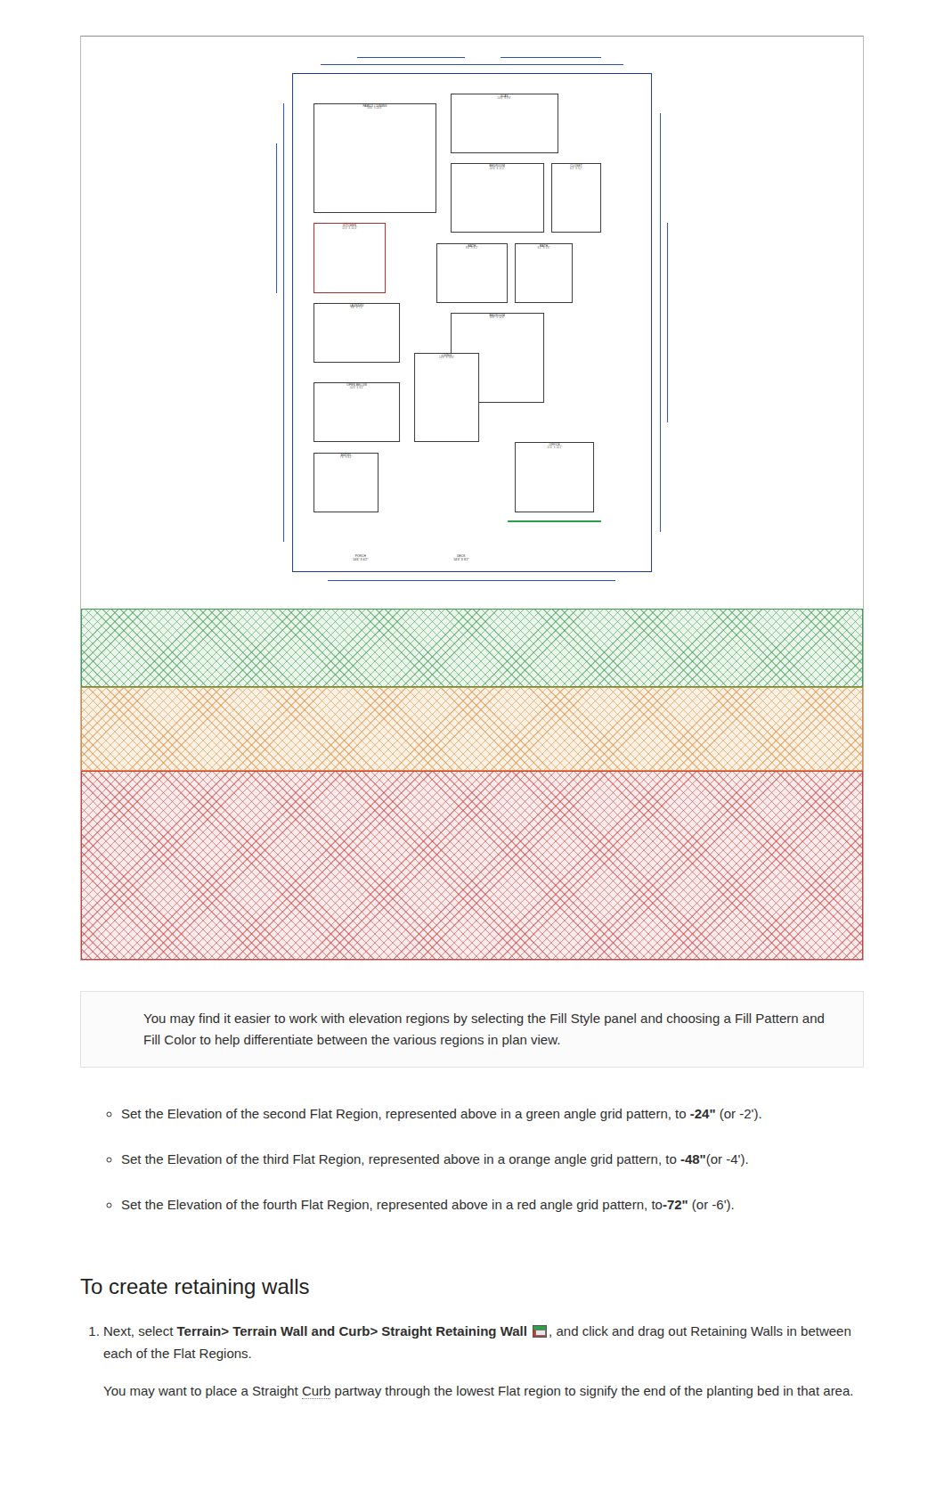FAMILY / DINING 18'6" X 20'4"
GLAS 14'6" X 9'6"
BEDROOM 13'6" X 11'2"
CLOSET 6'2" X 5'2"
KITCHEN 11'6" X 10'4"
BATH 8'6" X 6'2"
BATH 6'2" X 5'6"
LAUNDRY 9'6" X 7'2"
BEDROOM 13'6" X 12'4"
LIVING 14'6" X 13'4"
OPEN BELOW 10'6" X 8'2"
ENTRY 7'6" X 6'2"
OFFICE 11'6" X 10'2"
PORCH
14'6" X 6'2"
DECK
14'6" X 8'2"
LIVING AREA
1,946 SQ FT
You may find it easier to work with elevation regions by selecting the Fill Style panel and choosing a Fill Pattern and Fill Color to help differentiate between the various regions in plan view.
Set the Elevation of the second Flat Region, represented above in a green angle grid pattern, to -24" (or -2').
Set the Elevation of the third Flat Region, represented above in a orange angle grid pattern, to -48"(or -4').
Set the Elevation of the fourth Flat Region, represented above in a red angle grid pattern, to-72" (or -6').
To create retaining walls
Next, select Terrain> Terrain Wall and Curb> Straight Retaining Wall , and click and drag out Retaining Walls in between each of the Flat Regions.
You may want to place a Straight Curb partway through the lowest Flat region to signify the end of the planting bed in that area.